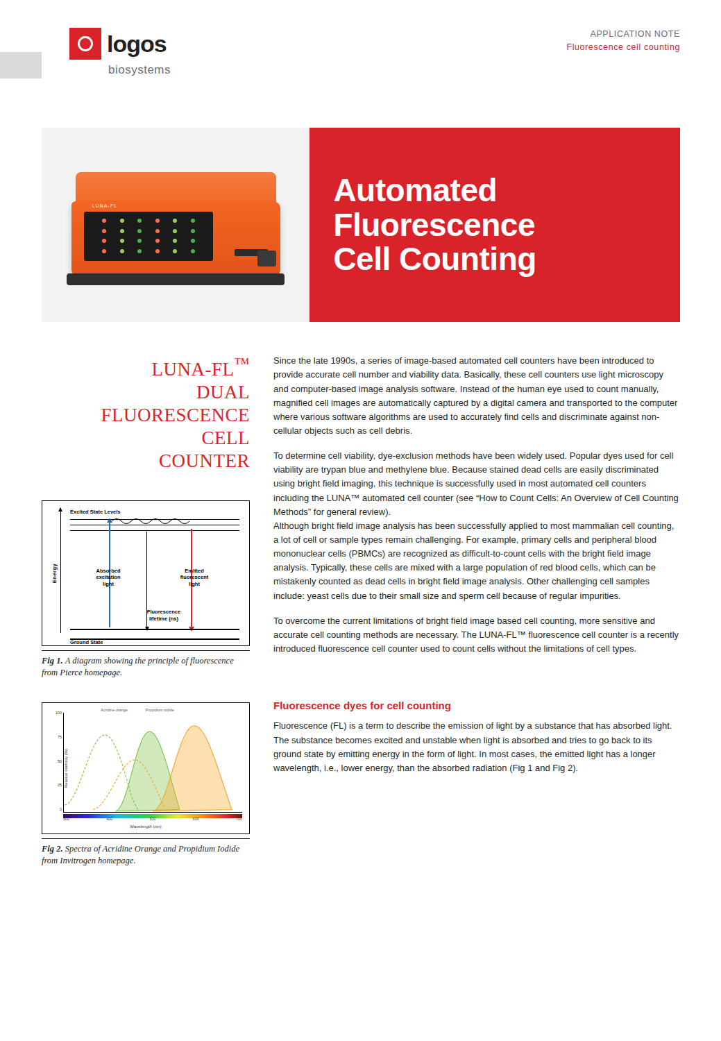logos
biosystems
APPLICATION NOTE
Fluorescence cell counting
LUNA-FL
Automated
Fluorescence
Cell Counting
LUNA-FL™
DUAL
FLUORESCENCE
CELL
COUNTER
Energy
Excited State Levels
Absorbed
excitation
light
Emitted
fluorescent
light
Fluorescence
lifetime (ns)
Ground State
Fig 1. A diagram showing the principle of fluorescence from Pierce homepage.
Acridine orange Propidium iodide
1007550250
Relative intensity (%)
300400500600700
Wavelength (nm)
Fig 2. Spectra of Acridine Orange and Propidium Iodide from Invitrogen homepage.
Since the late 1990s, a series of image-based automated cell counters have been introduced to provide accurate cell number and viability data. Basically, these cell counters use light microscopy and computer-based image analysis software. Instead of the human eye used to count manually, magnified cell images are automatically captured by a digital camera and transported to the computer where various software algorithms are used to accurately find cells and discriminate against non-cellular objects such as cell debris.
To determine cell viability, dye-exclusion methods have been widely used. Popular dyes used for cell viability are trypan blue and methylene blue. Because stained dead cells are easily discriminated using bright field imaging, this technique is successfully used in most automated cell counters including the LUNA™ automated cell counter (see “How to Count Cells: An Overview of Cell Counting Methods” for general review).
Although bright field image analysis has been successfully applied to most mammalian cell counting, a lot of cell or sample types remain challenging. For example, primary cells and peripheral blood mononuclear cells (PBMCs) are recognized as difficult-to-count cells with the bright field image analysis. Typically, these cells are mixed with a large population of red blood cells, which can be mistakenly counted as dead cells in bright field image analysis. Other challenging cell samples include: yeast cells due to their small size and sperm cell because of regular impurities.
To overcome the current limitations of bright field image based cell counting, more sensitive and accurate cell counting methods are necessary. The LUNA-FL™ fluorescence cell counter is a recently introduced fluorescence cell counter used to count cells without the limitations of cell types.
Fluorescence dyes for cell counting
Fluorescence (FL) is a term to describe the emission of light by a substance that has absorbed light. The substance becomes excited and unstable when light is absorbed and tries to go back to its ground state by emitting energy in the form of light. In most cases, the emitted light has a longer wavelength, i.e., lower energy, than the absorbed radiation (Fig 1 and Fig 2).